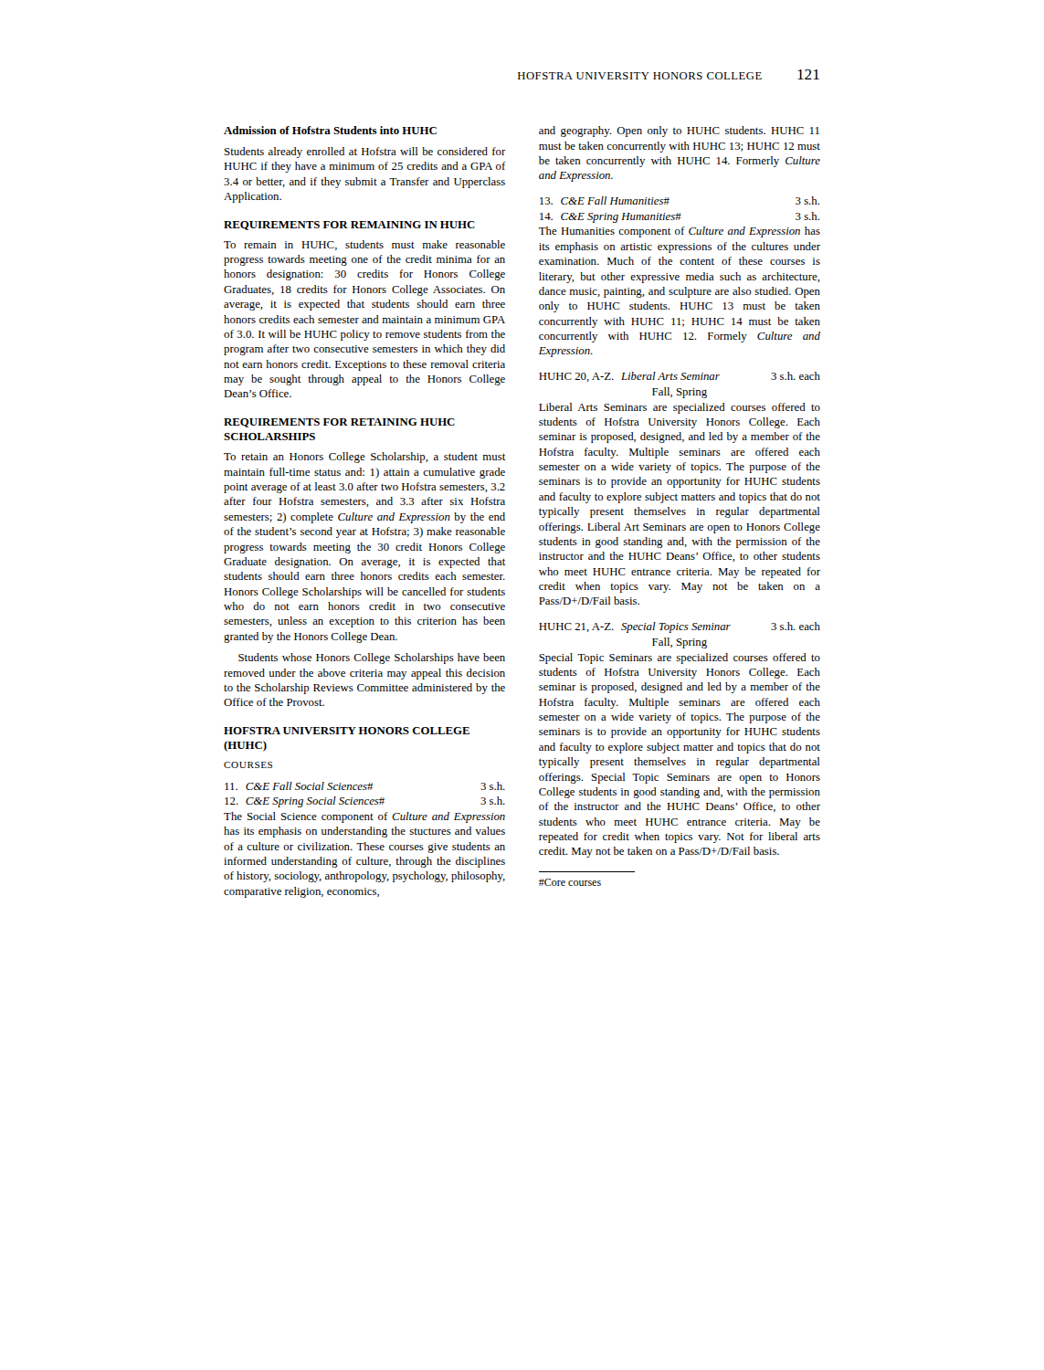HOFSTRA UNIVERSITY HONORS COLLEGE 121
Admission of Hofstra Students into HUHC
Students already enrolled at Hofstra will be considered for HUHC if they have a minimum of 25 credits and a GPA of 3.4 or better, and if they submit a Transfer and Upperclass Application.
Requirements for Remaining in HUHC
To remain in HUHC, students must make reasonable progress towards meeting one of the credit minima for an honors designation: 30 credits for Honors College Graduates, 18 credits for Honors College Associates. On average, it is expected that students should earn three honors credits each semester and maintain a minimum GPA of 3.0. It will be HUHC policy to remove students from the program after two consecutive semesters in which they did not earn honors credit. Exceptions to these removal criteria may be sought through appeal to the Honors College Dean’s Office.
Requirements for Retaining HUHC Scholarships
To retain an Honors College Scholarship, a student must maintain full-time status and: 1) attain a cumulative grade point average of at least 3.0 after two Hofstra semesters, 3.2 after four Hofstra semesters, and 3.3 after six Hofstra semesters; 2) complete Culture and Expression by the end of the student’s second year at Hofstra; 3) make reasonable progress towards meeting the 30 credit Honors College Graduate designation. On average, it is expected that students should earn three honors credits each semester. Honors College Scholarships will be cancelled for students who do not earn honors credit in two consecutive semesters, unless an exception to this criterion has been granted by the Honors College Dean.
Students whose Honors College Scholarships have been removed under the above criteria may appeal this decision to the Scholarship Reviews Committee administered by the Office of the Provost.
Hofstra University Honors College (HUHC)
Courses
11. C&E Fall Social Sciences#
3 s.h.
12. C&E Spring Social Sciences#
3 s.h.
The Social Science component of Culture and Expression has its emphasis on understanding the stuctures and values of a culture or civilization. These courses give students an informed understanding of culture, through the disciplines of history, sociology, anthropology, psychology, philosophy, comparative religion, economics,
and geography. Open only to HUHC students. HUHC 11 must be taken concurrently with HUHC 13; HUHC 12 must be taken concurrently with HUHC 14. Formerly Culture and Expression.
13. C&E Fall Humanities#
3 s.h.
14. C&E Spring Humanities#
3 s.h.
The Humanities component of Culture and Expression has its emphasis on artistic expressions of the cultures under examination. Much of the content of these courses is literary, but other expressive media such as architecture, dance music, painting, and sculpture are also studied. Open only to HUHC students. HUHC 13 must be taken concurrently with HUHC 11; HUHC 14 must be taken concurrently with HUHC 12. Formely Culture and Expression.
HUHC 20, A-Z.
Liberal Arts Seminar
3 s.h. each
Fall, Spring
Liberal Arts Seminars are specialized courses offered to students of Hofstra University Honors College. Each seminar is proposed, designed, and led by a member of the Hofstra faculty. Multiple seminars are offered each semester on a wide variety of topics. The purpose of the seminars is to provide an opportunity for HUHC students and faculty to explore subject matters and topics that do not typically present themselves in regular departmental offerings. Liberal Art Seminars are open to Honors College students in good standing and, with the permission of the instructor and the HUHC Deans’ Office, to other students who meet HUHC entrance criteria. May be repeated for credit when topics vary. May not be taken on a Pass/D+/D/Fail basis.
HUHC 21, A-Z.
Special Topics Seminar
3 s.h. each
Fall, Spring
Special Topic Seminars are specialized courses offered to students of Hofstra University Honors College. Each seminar is proposed, designed and led by a member of the Hofstra faculty. Multiple seminars are offered each semester on a wide variety of topics. The purpose of the seminars is to provide an opportunity for HUHC students and faculty to explore subject matter and topics that do not typically present themselves in regular departmental offerings. Special Topic Seminars are open to Honors College students in good standing and, with the permission of the instructor and the HUHC Deans’ Office, to other students who meet HUHC entrance criteria. May be repeated for credit when topics vary. Not for liberal arts credit. May not be taken on a Pass/D+/D/Fail basis.
#Core courses